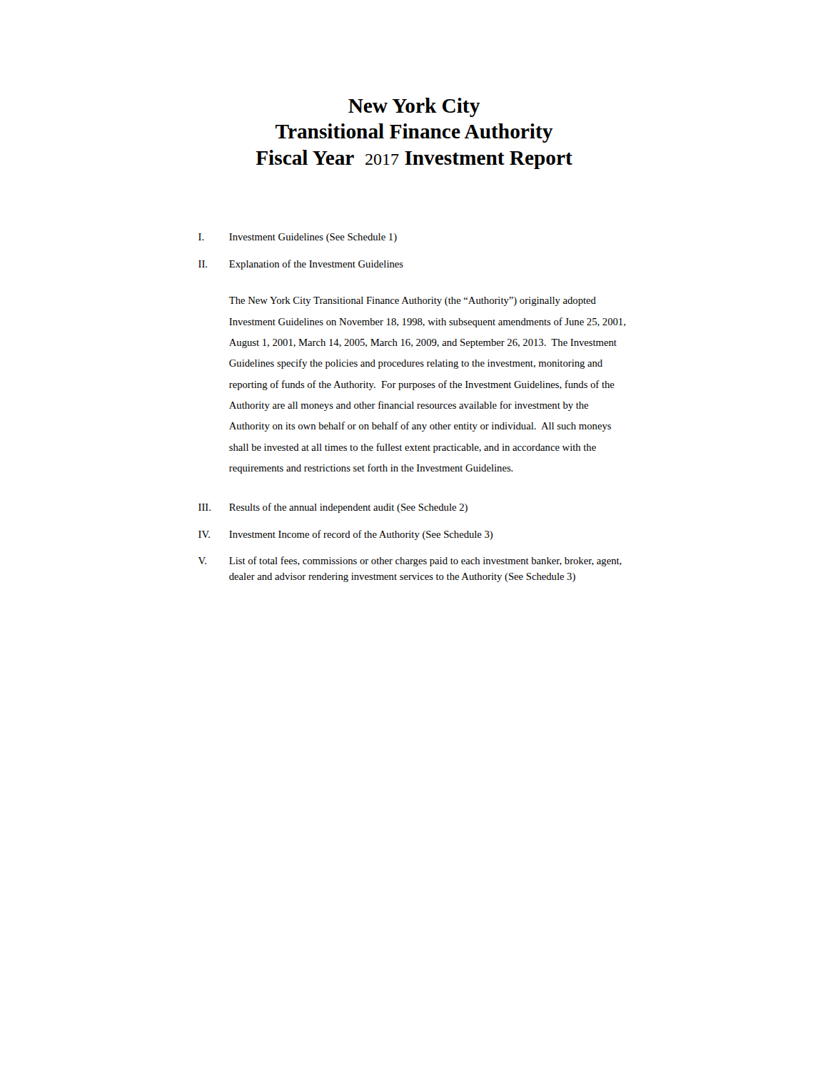New York City
Transitional Finance Authority
Fiscal Year 2017 Investment Report
I. Investment Guidelines (See Schedule 1)
II. Explanation of the Investment Guidelines
The New York City Transitional Finance Authority (the “Authority”) originally adopted Investment Guidelines on November 18, 1998, with subsequent amendments of June 25, 2001, August 1, 2001, March 14, 2005, March 16, 2009, and September 26, 2013. The Investment Guidelines specify the policies and procedures relating to the investment, monitoring and reporting of funds of the Authority. For purposes of the Investment Guidelines, funds of the Authority are all moneys and other financial resources available for investment by the Authority on its own behalf or on behalf of any other entity or individual. All such moneys shall be invested at all times to the fullest extent practicable, and in accordance with the requirements and restrictions set forth in the Investment Guidelines.
III. Results of the annual independent audit (See Schedule 2)
IV. Investment Income of record of the Authority (See Schedule 3)
V. List of total fees, commissions or other charges paid to each investment banker, broker, agent, dealer and advisor rendering investment services to the Authority (See Schedule 3)